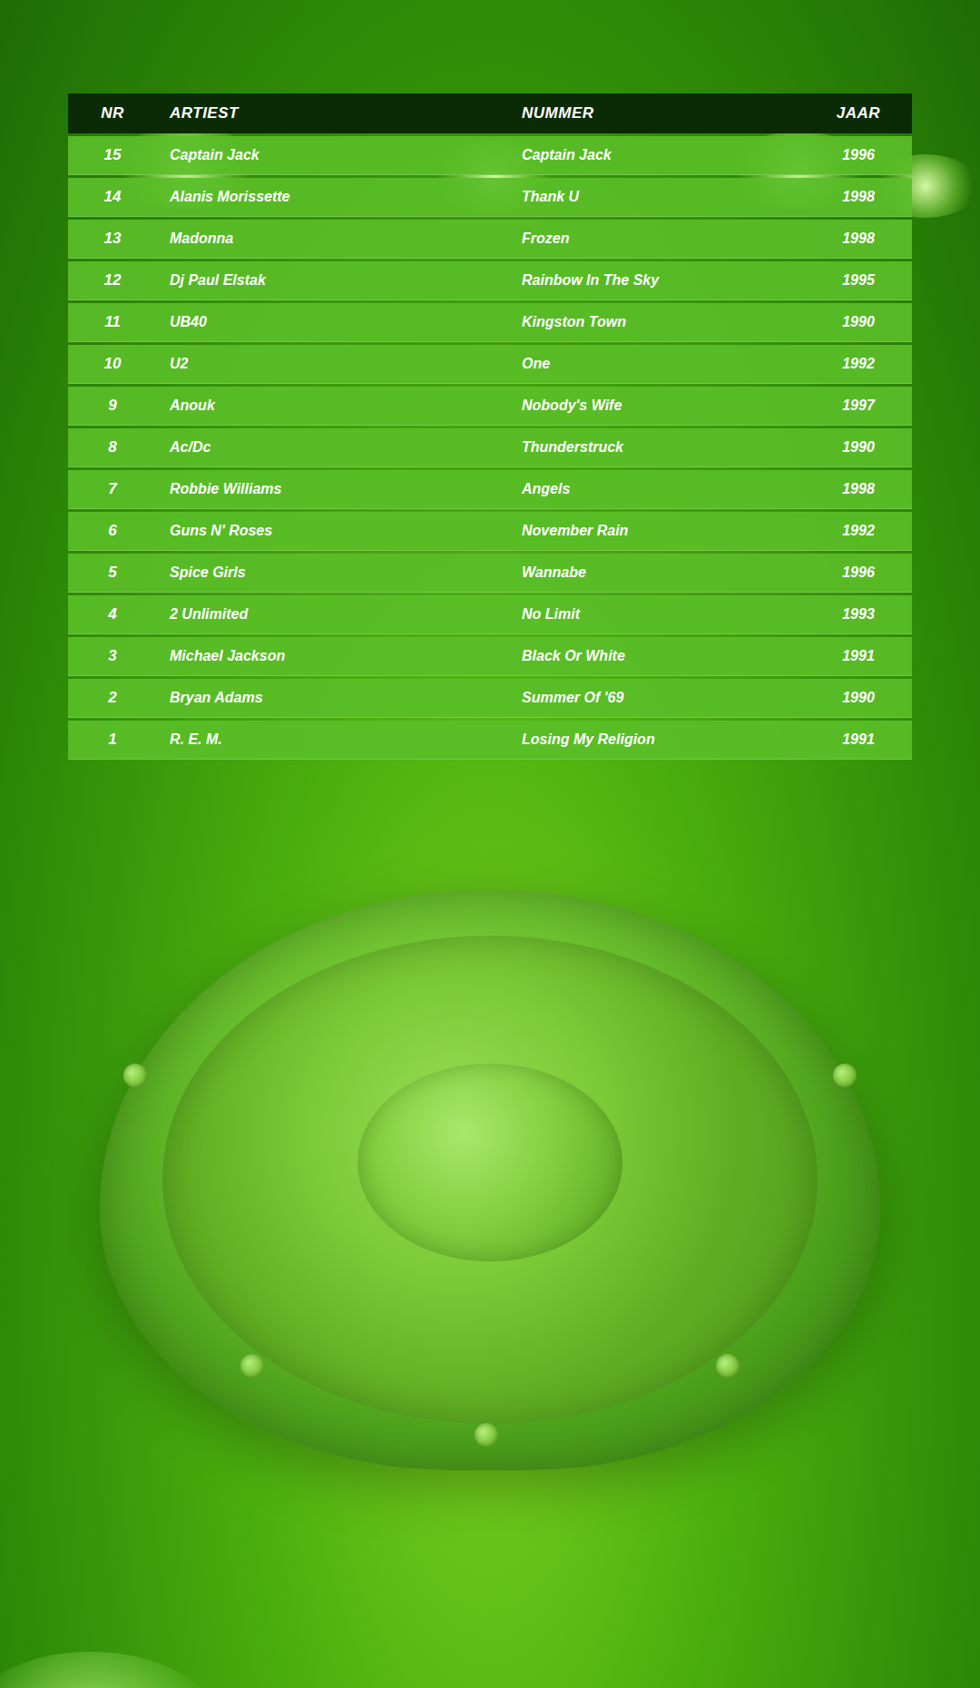| NR | ARTIEST | NUMMER | JAAR |
| --- | --- | --- | --- |
| 15 | Captain Jack | Captain Jack | 1996 |
| 14 | Alanis Morissette | Thank U | 1998 |
| 13 | Madonna | Frozen | 1998 |
| 12 | Dj Paul Elstak | Rainbow In The Sky | 1995 |
| 11 | UB40 | Kingston Town | 1990 |
| 10 | U2 | One | 1992 |
| 9 | Anouk | Nobody's Wife | 1997 |
| 8 | Ac/Dc | Thunderstruck | 1990 |
| 7 | Robbie Williams | Angels | 1998 |
| 6 | Guns N' Roses | November Rain | 1992 |
| 5 | Spice Girls | Wannabe | 1996 |
| 4 | 2 Unlimited | No Limit | 1993 |
| 3 | Michael Jackson | Black Or White | 1991 |
| 2 | Bryan Adams | Summer Of '69 | 1990 |
| 1 | R. E. M. | Losing My Religion | 1991 |